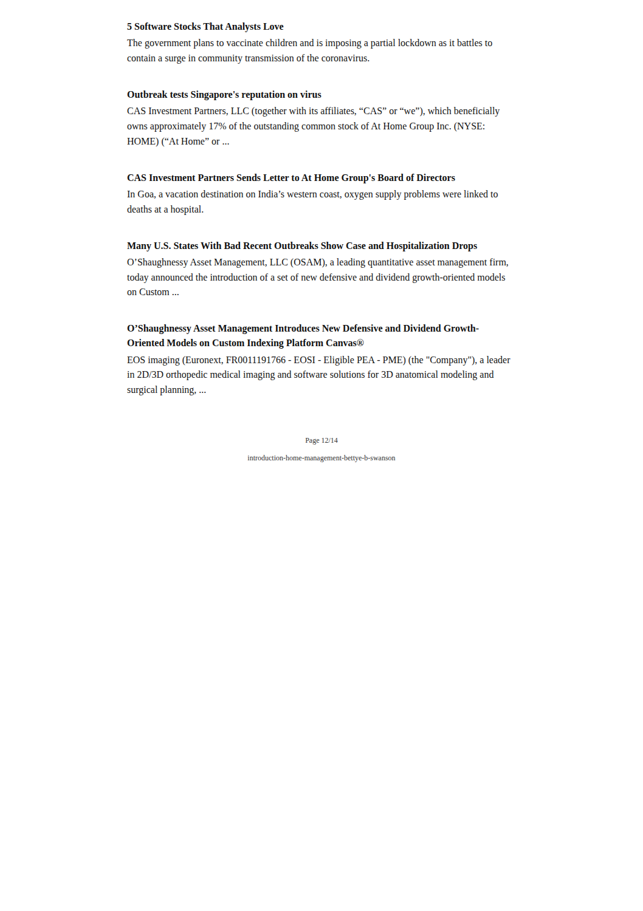5 Software Stocks That Analysts Love
The government plans to vaccinate children and is imposing a partial lockdown as it battles to contain a surge in community transmission of the coronavirus.
Outbreak tests Singapore's reputation on virus
CAS Investment Partners, LLC (together with its affiliates, “CAS” or “we”), which beneficially owns approximately 17% of the outstanding common stock of At Home Group Inc. (NYSE: HOME) (“At Home” or ...
CAS Investment Partners Sends Letter to At Home Group's Board of Directors
In Goa, a vacation destination on India’s western coast, oxygen supply problems were linked to deaths at a hospital.
Many U.S. States With Bad Recent Outbreaks Show Case and Hospitalization Drops
O’Shaughnessy Asset Management, LLC (OSAM), a leading quantitative asset management firm, today announced the introduction of a set of new defensive and dividend growth-oriented models on Custom ...
O’Shaughnessy Asset Management Introduces New Defensive and Dividend Growth-Oriented Models on Custom Indexing Platform Canvas®
EOS imaging (Euronext, FR0011191766 - EOSI - Eligible PEA - PME) (the "Company"), a leader in 2D/3D orthopedic medical imaging and software solutions for 3D anatomical modeling and surgical planning, ...
Page 12/14 introduction-home-management-bettye-b-swanson